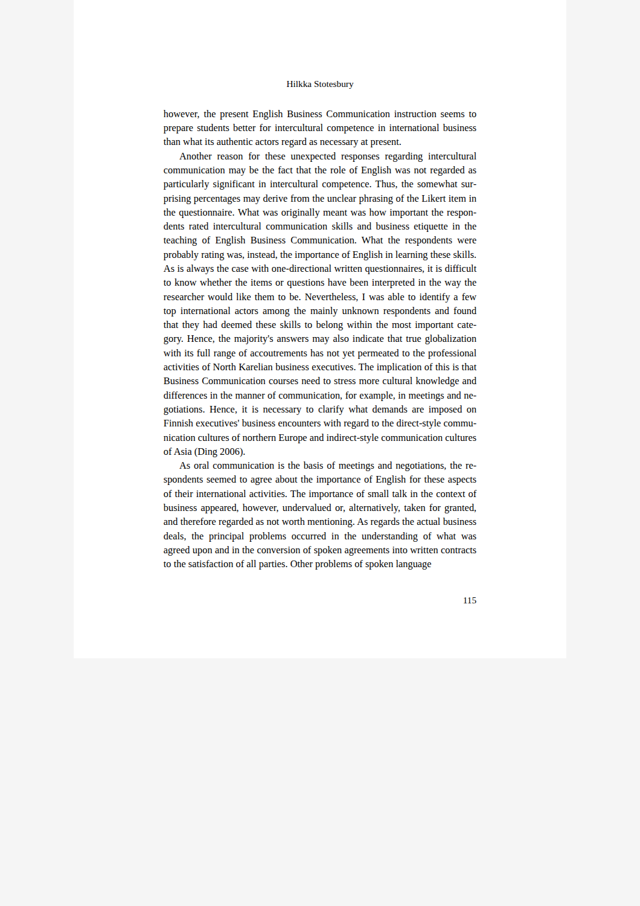Hilkka Stotesbury
however, the present English Business Communication instruction seems to prepare students better for intercultural competence in international business than what its authentic actors regard as necessary at present.
Another reason for these unexpected responses regarding intercultural communication may be the fact that the role of English was not regarded as particularly significant in intercultural competence. Thus, the somewhat surprising percentages may derive from the unclear phrasing of the Likert item in the questionnaire. What was originally meant was how important the respondents rated intercultural communication skills and business etiquette in the teaching of English Business Communication. What the respondents were probably rating was, instead, the importance of English in learning these skills. As is always the case with one-directional written questionnaires, it is difficult to know whether the items or questions have been interpreted in the way the researcher would like them to be. Nevertheless, I was able to identify a few top international actors among the mainly unknown respondents and found that they had deemed these skills to belong within the most important category. Hence, the majority's answers may also indicate that true globalization with its full range of accoutrements has not yet permeated to the professional activities of North Karelian business executives. The implication of this is that Business Communication courses need to stress more cultural knowledge and differences in the manner of communication, for example, in meetings and negotiations. Hence, it is necessary to clarify what demands are imposed on Finnish executives' business encounters with regard to the direct-style communication cultures of northern Europe and indirect-style communication cultures of Asia (Ding 2006).
As oral communication is the basis of meetings and negotiations, the respondents seemed to agree about the importance of English for these aspects of their international activities. The importance of small talk in the context of business appeared, however, undervalued or, alternatively, taken for granted, and therefore regarded as not worth mentioning. As regards the actual business deals, the principal problems occurred in the understanding of what was agreed upon and in the conversion of spoken agreements into written contracts to the satisfaction of all parties. Other problems of spoken language
115